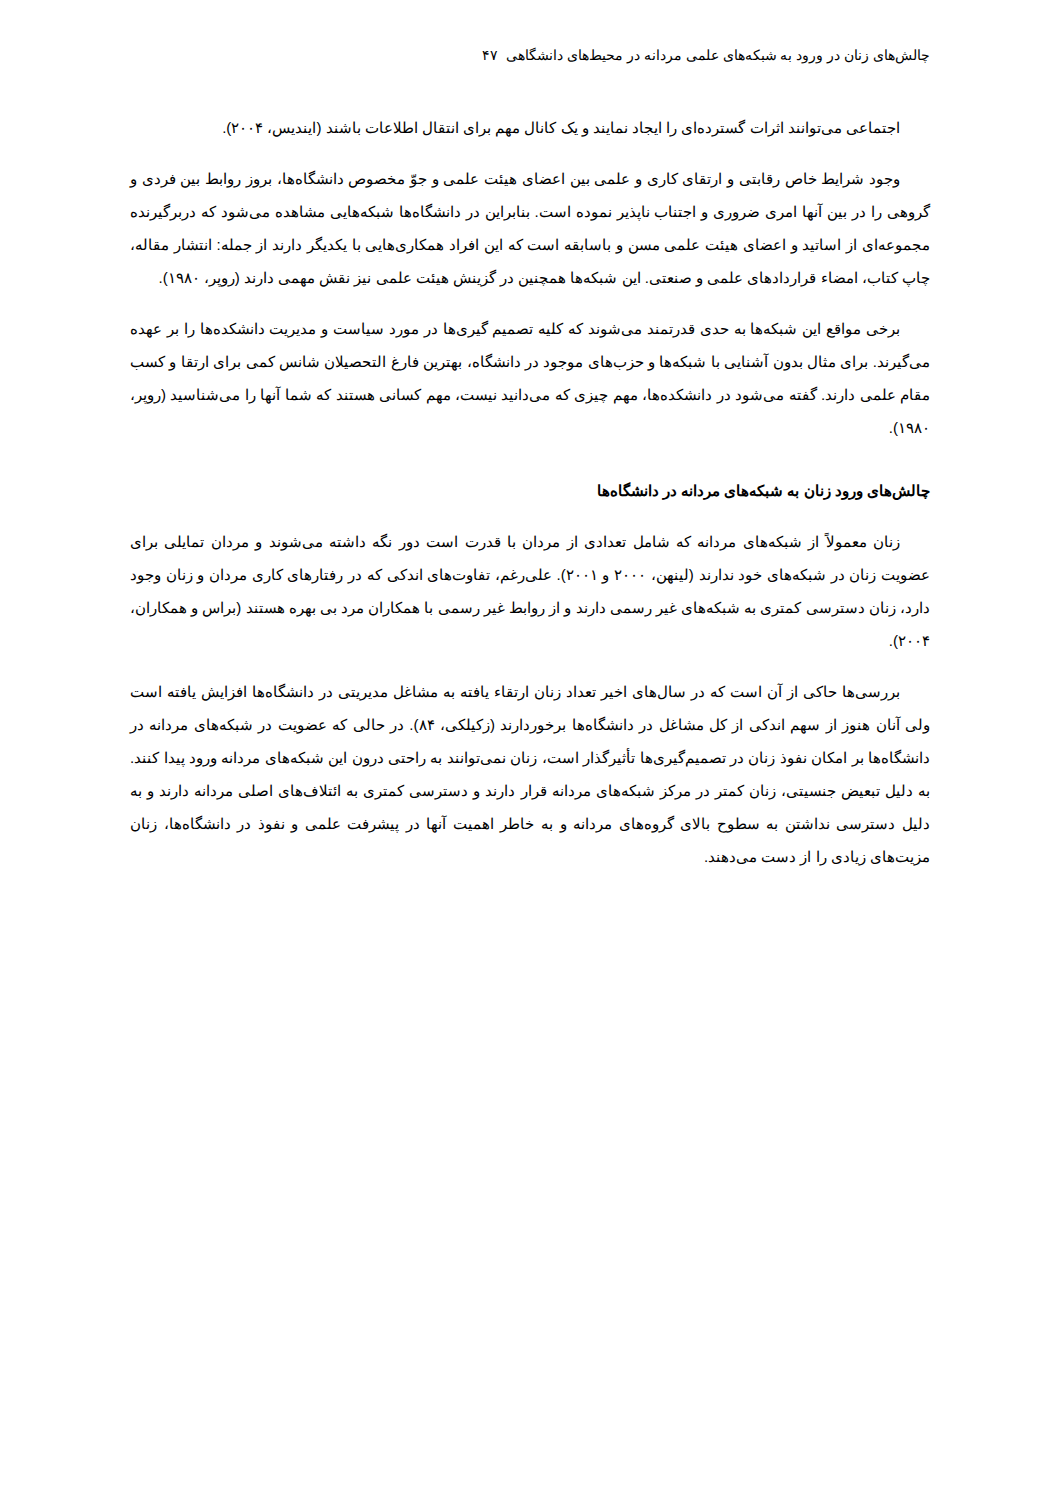چالش‌های زنان در ورود به شبکه‌های علمی مردانه در محیط‌های دانشگاهی ۴۷
اجتماعی می‌توانند اثرات گسترده‌ای را ایجاد نمایند و یک کانال مهم برای انتقال اطلاعات باشند (ایندیس، ۲۰۰۴).
وجود شرایط خاص رقابتی و ارتقای کاری و علمی بین اعضای هیئت علمی و جوّ مخصوص دانشگاه‌ها، بروز روابط بین فردی و گروهی را در بین آنها امری ضروری و اجتناب ناپذیر نموده است. بنابراین در دانشگاه‌ها شبکه‌هایی مشاهده می‌شود که دربرگیرنده مجموعه‌ای از اساتید و اعضای هیئت علمی مسن و باسابقه است که این افراد همکاری‌هایی با یکدیگر دارند از جمله: انتشار مقاله، چاپ کتاب، امضاء قراردادهای علمی و صنعتی. این شبکه‌ها همچنین در گزینش هیئت علمی نیز نقش مهمی دارند (روپر، ۱۹۸۰).
برخی مواقع این شبکه‌ها به حدی قدرتمند می‌شوند که کلیه تصمیم گیری‌ها در مورد سیاست و مدیریت دانشکده‌ها را بر عهده می‌گیرند. برای مثال بدون آشنایی با شبکه‌ها و حزب‌های موجود در دانشگاه، بهترین فارغ التحصیلان شانس کمی برای ارتقا و کسب مقام علمی دارند. گفته می‌شود در دانشکده‌ها، مهم چیزی که می‌دانید نیست، مهم کسانی هستند که شما آنها را می‌شناسید (روپر، ۱۹۸۰).
چالش‌های ورود زنان به شبکه‌های مردانه در دانشگاه‌ها
زنان معمولاً از شبکه‌های مردانه که شامل تعدادی از مردان با قدرت است دور نگه داشته می‌شوند و مردان تمایلی برای عضویت زنان در شبکه‌های خود ندارند (لینهن، ۲۰۰۰ و ۲۰۰۱). علی‌رغم، تفاوت‌های اندکی که در رفتارهای کاری مردان و زنان وجود دارد، زنان دسترسی کمتری به شبکه‌های غیر رسمی دارند و از روابط غیر رسمی با همکاران مرد بی بهره هستند (براس و همکاران، ۲۰۰۴).
بررسی‌ها حاکی از آن است که در سال‌های اخیر تعداد زنان ارتقاء یافته به مشاغل مدیریتی در دانشگاه‌ها افزایش یافته است ولی آنان هنوز از سهم اندکی از کل مشاغل در دانشگاه‌ها برخوردارند (زکیلکی، ۸۴). در حالی که عضویت در شبکه‌های مردانه در دانشگاه‌ها بر امکان نفوذ زنان در تصمیم‌گیری‌ها تأثیرگذار است، زنان نمی‌توانند به راحتی درون این شبکه‌های مردانه ورود پیدا کنند. به دلیل تبعیض جنسیتی، زنان کمتر در مرکز شبکه‌های مردانه قرار دارند و دسترسی کمتری به ائتلاف‌های اصلی مردانه دارند و به دلیل دسترسی نداشتن به سطوح بالای گروه‌های مردانه و به خاطر اهمیت آنها در پیشرفت علمی و نفوذ در دانشگاه‌ها، زنان مزیت‌های زیادی را از دست می‌دهند.